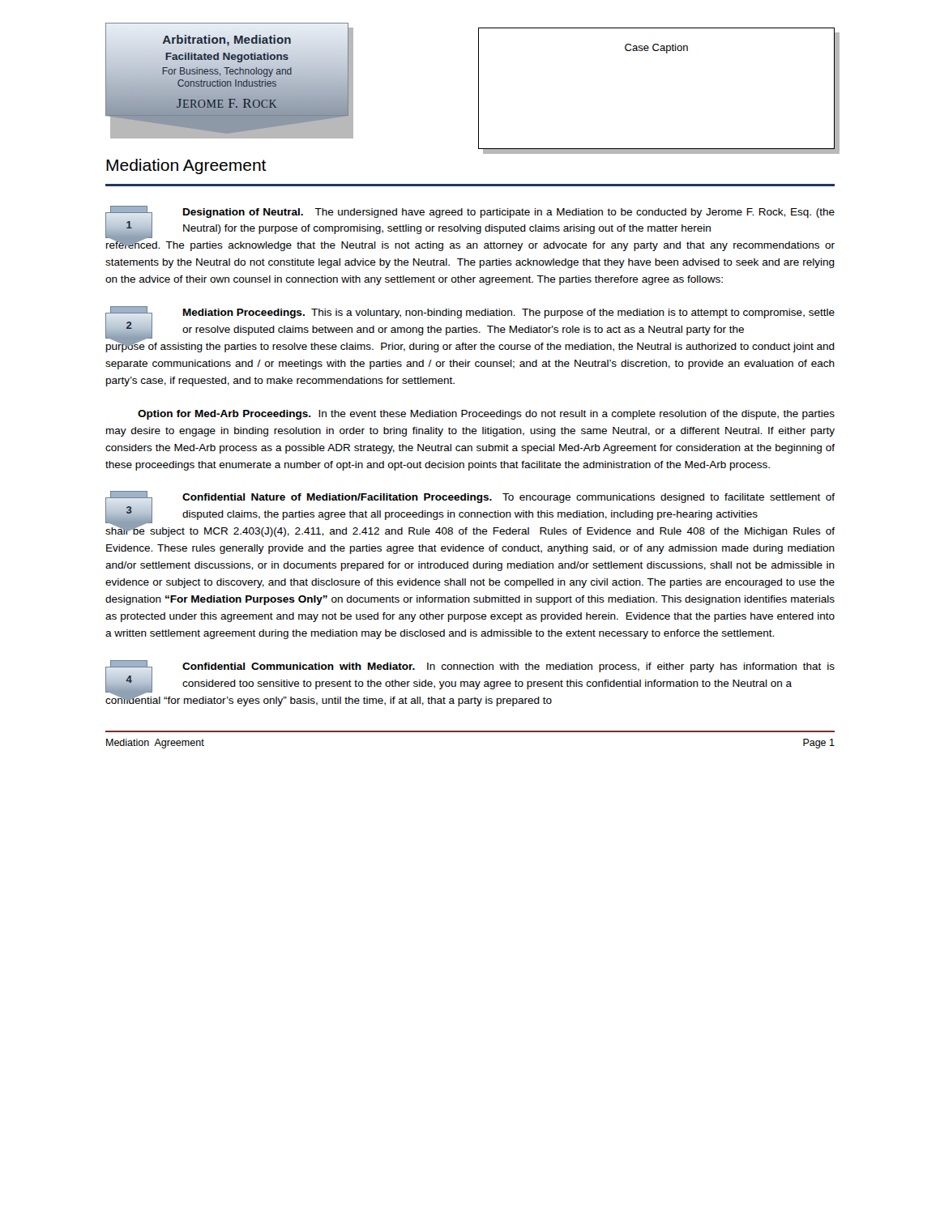Arbitration, Mediation
Facilitated Negotiations
For Business, Technology and
Construction Industries
JEROME F. ROCK
Case Caption
Mediation Agreement
1
Designation of Neutral. The undersigned have agreed to participate in a Mediation to be conducted by Jerome F. Rock, Esq. (the Neutral) for the purpose of compromising, settling or resolving disputed claims arising out of the matter herein
referenced. The parties acknowledge that the Neutral is not acting as an attorney or advocate for any party and that any recommendations or statements by the Neutral do not constitute legal advice by the Neutral. The parties acknowledge that they have been advised to seek and are relying on the advice of their own counsel in connection with any settlement or other agreement. The parties therefore agree as follows:
2
Mediation Proceedings. This is a voluntary, non-binding mediation. The purpose of the mediation is to attempt to compromise, settle or resolve disputed claims between and or among the parties. The Mediator's role is to act as a Neutral party for the
purpose of assisting the parties to resolve these claims. Prior, during or after the course of the mediation, the Neutral is authorized to conduct joint and separate communications and / or meetings with the parties and / or their counsel; and at the Neutral’s discretion, to provide an evaluation of each party’s case, if requested, and to make recommendations for settlement.
Option for Med-Arb Proceedings. In the event these Mediation Proceedings do not result in a complete resolution of the dispute, the parties may desire to engage in binding resolution in order to bring finality to the litigation, using the same Neutral, or a different Neutral. If either party considers the Med-Arb process as a possible ADR strategy, the Neutral can submit a special Med-Arb Agreement for consideration at the beginning of these proceedings that enumerate a number of opt-in and opt-out decision points that facilitate the administration of the Med-Arb process.
3
Confidential Nature of Mediation/Facilitation Proceedings. To encourage communications designed to facilitate settlement of disputed claims, the parties agree that all proceedings in connection with this mediation, including pre-hearing activities
shall be subject to MCR 2.403(J)(4), 2.411, and 2.412 and Rule 408 of the Federal Rules of Evidence and Rule 408 of the Michigan Rules of Evidence. These rules generally provide and the parties agree that evidence of conduct, anything said, or of any admission made during mediation and/or settlement discussions, or in documents prepared for or introduced during mediation and/or settlement discussions, shall not be admissible in evidence or subject to discovery, and that disclosure of this evidence shall not be compelled in any civil action. The parties are encouraged to use the designation “For Mediation Purposes Only” on documents or information submitted in support of this mediation. This designation identifies materials as protected under this agreement and may not be used for any other purpose except as provided herein. Evidence that the parties have entered into a written settlement agreement during the mediation may be disclosed and is admissible to the extent necessary to enforce the settlement.
4
Confidential Communication with Mediator. In connection with the mediation process, if either party has information that is considered too sensitive to present to the other side, you may agree to present this confidential information to the Neutral on a
confidential “for mediator’s eyes only” basis, until the time, if at all, that a party is prepared to
Mediation Agreement
Page 1